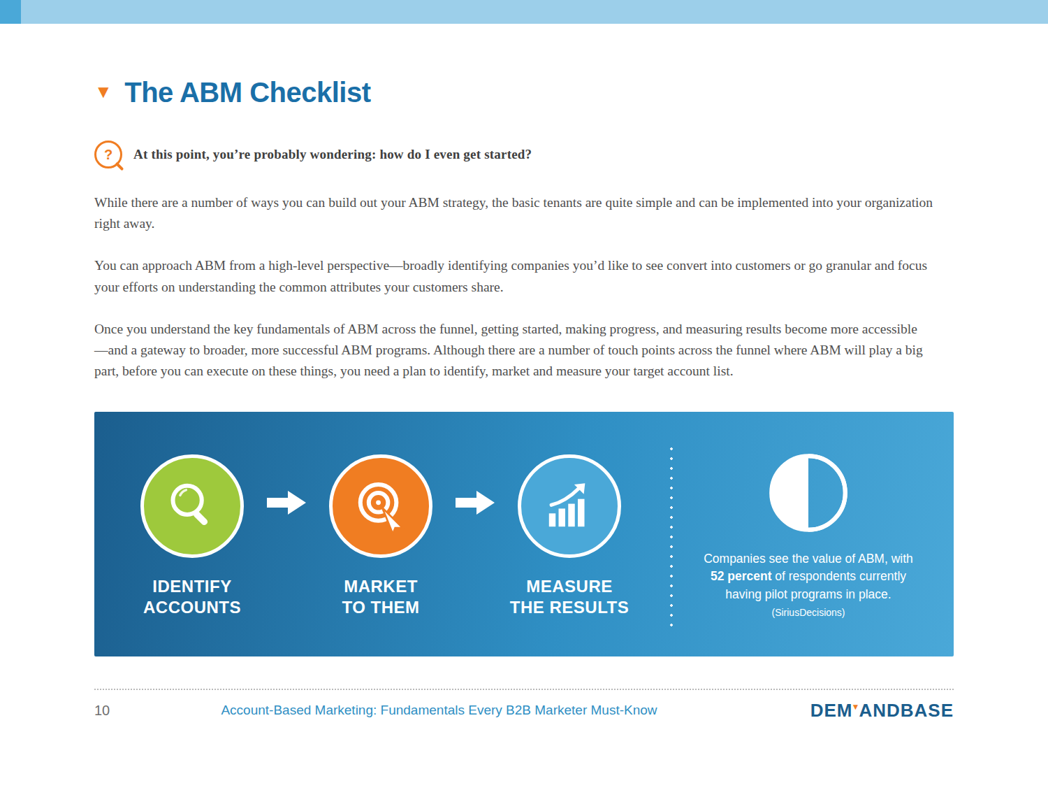▼The ABM Checklist
At this point, you’re probably wondering: how do I even get started?
While there are a number of ways you can build out your ABM strategy, the basic tenants are quite simple and can be implemented into your organization right away.
You can approach ABM from a high-level perspective—broadly identifying companies you’d like to see convert into customers or go granular and focus your efforts on understanding the common attributes your customers share.
Once you understand the key fundamentals of ABM across the funnel, getting started, making progress, and measuring results become more accessible —and a gateway to broader, more successful ABM programs. Although there are a number of touch points across the funnel where ABM will play a big part, before you can execute on these things, you need a plan to identify, market and measure your target account list.
IDENTIFY
ACCOUNTS
MARKET
TO THEM
MEASURE
THE RESULTS
Companies see the value of ABM, with 52 percent of respondents currently having pilot programs in place. (SiriusDecisions)
10
Account-Based Marketing: Fundamentals Every B2B Marketer Must-Know
DEM▼ANDBASE